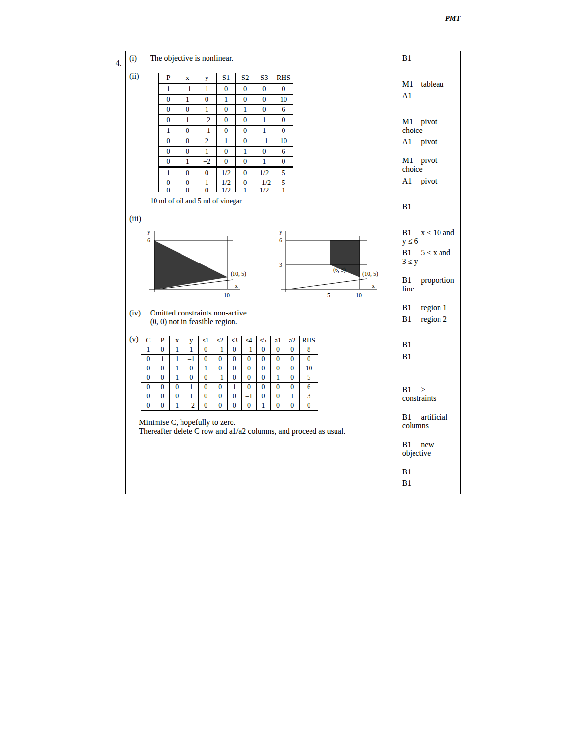PMT
4.
| (i) The objective is nonlinear. (ii) / P / x / y / S1 / S2 / S3 / RHS / / --- / --- / --- / --- / --- / --- / --- / / 1 / −1 / 1 / 0 / 0 / 0 / 0 / / 0 / 1 / 0 / 1 / 0 / 0 / 10 / / 0 / 0 / 1 / 0 / 1 / 0 / 6 / / 0 / 1 / −2 / 0 / 0 / 1 / 0 / / 1 / 0 / −1 / 0 / 0 / 1 / 0 / / 0 / 0 / 2 / 1 / 0 / −1 / 10 / / 0 / 0 / 1 / 0 / 1 / 0 / 6 / / 0 / 1 / −2 / 0 / 0 / 1 / 0 / / 1 / 0 / 0 / 1/2 / 0 / 1/2 / 5 / / 0 / 0 / 1 / 1/2 / 0 / −1/2 / 5 / / 0 / 0 / 0 / 1/2 / 1 / 1/2 / 1 / 10 ml of oil and 5 ml of vinegar (iii) y 6 x 10 (10, 5) y 6 3 x 5 10 (10, 5) (6, 3) (iv) Omitted constraints non-active (0, 0) not in feasible region. (v) / C / P / x / y / s1 / s2 / s3 / s4 / s5 / a1 / a2 / RHS / / --- / --- / --- / --- / --- / --- / --- / --- / --- / --- / --- / --- / / 1 / 0 / 1 / 1 / 0 / –1 / 0 / –1 / 0 / 0 / 0 / 8 / / 0 / 1 / 1 / –1 / 0 / 0 / 0 / 0 / 0 / 0 / 0 / 0 / / 0 / 0 / 1 / 0 / 1 / 0 / 0 / 0 / 0 / 0 / 0 / 10 / / 0 / 0 / 1 / 0 / 0 / –1 / 0 / 0 / 0 / 1 / 0 / 5 / / 0 / 0 / 0 / 1 / 0 / 0 / 1 / 0 / 0 / 0 / 0 / 6 / / 0 / 0 / 0 / 1 / 0 / 0 / 0 / –1 / 0 / 0 / 1 / 3 / / 0 / 0 / 1 / –2 / 0 / 0 / 0 / 0 / 1 / 0 / 0 / 0 / Minimise C, hopefully to zero. Thereafter delete C row and a1/a2 columns, and proceed as usual. | B1 M1 tableau A1 M1 pivot choice A1 pivot M1 pivot choice A1 pivot B1 B1 x ≤ 10 and y ≤ 6 B1 5 ≤ x and 3 ≤ y B1 proportion line B1 region 1 B1 region 2 B1 B1 B1 > constraints B1 artificial columns B1 new objective B1 B1 |